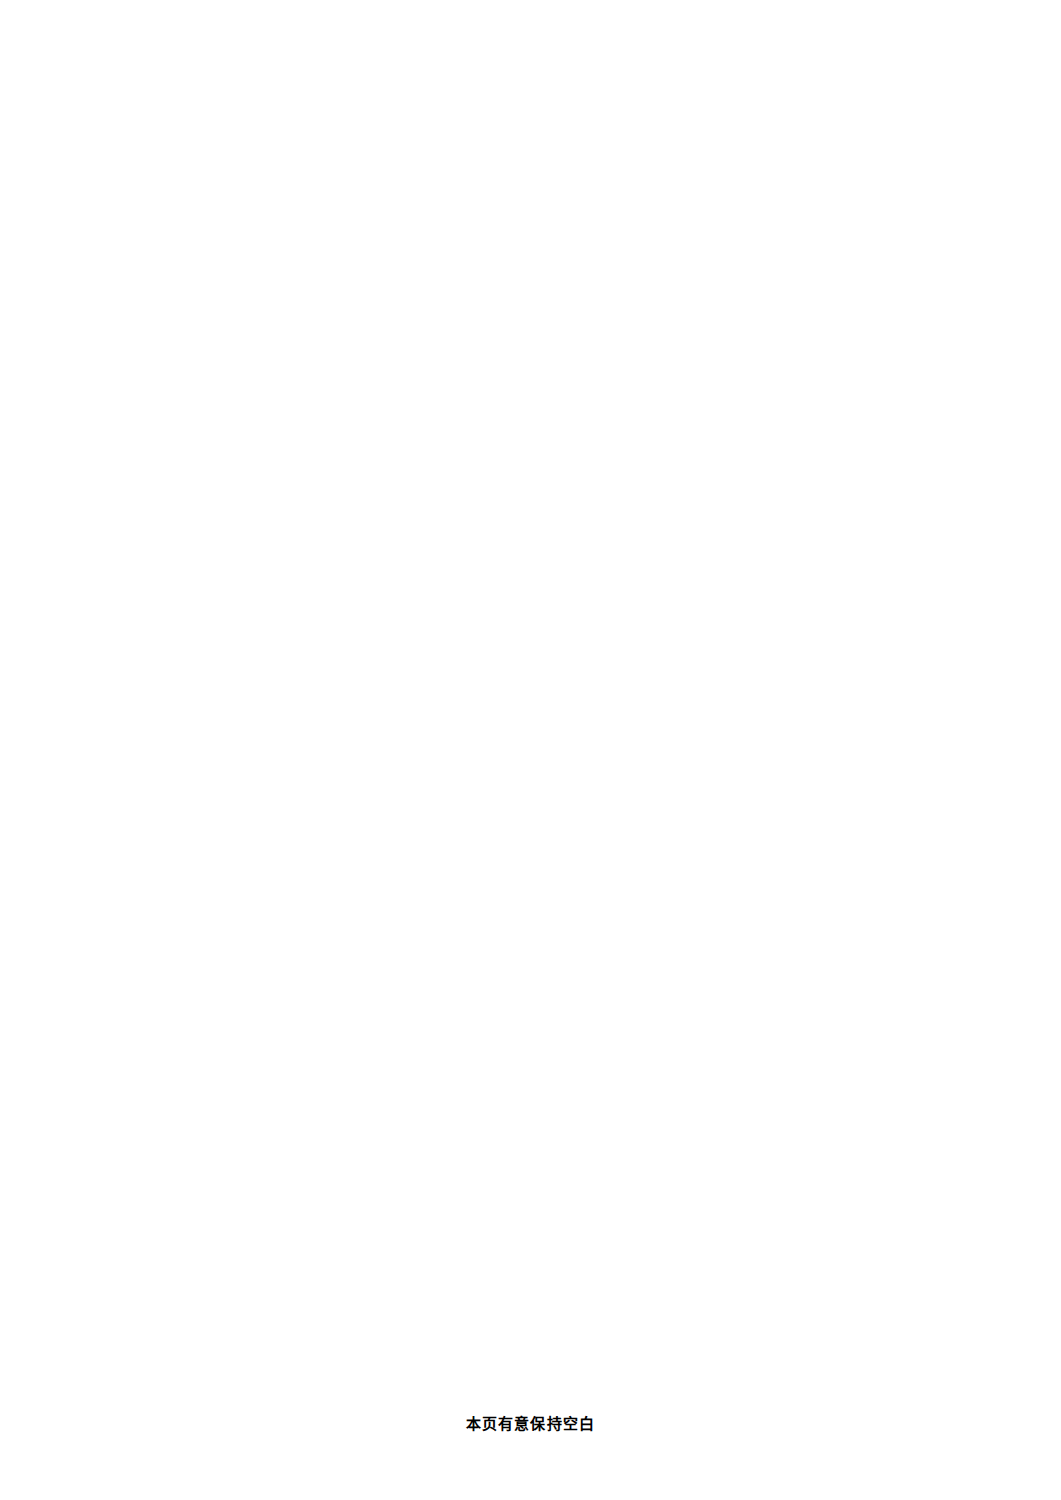本页有意保持空白